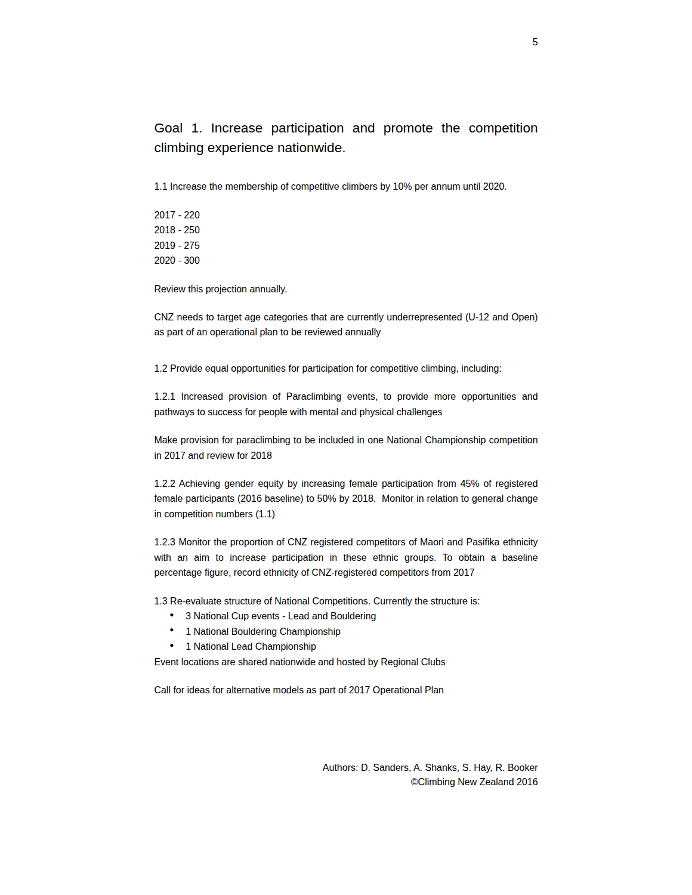5
Goal 1. Increase participation and promote the competition climbing experience nationwide.
1.1 Increase the membership of competitive climbers by 10% per annum until 2020.
2017 - 220
2018 - 250
2019 - 275
2020 - 300
Review this projection annually.
CNZ needs to target age categories that are currently underrepresented (U-12 and Open) as part of an operational plan to be reviewed annually
1.2 Provide equal opportunities for participation for competitive climbing, including:
1.2.1 Increased provision of Paraclimbing events, to provide more opportunities and pathways to success for people with mental and physical challenges
Make provision for paraclimbing to be included in one National Championship competition in 2017 and review for 2018
1.2.2 Achieving gender equity by increasing female participation from 45% of registered female participants (2016 baseline) to 50% by 2018. Monitor in relation to general change in competition numbers (1.1)
1.2.3 Monitor the proportion of CNZ registered competitors of Maori and Pasifika ethnicity with an aim to increase participation in these ethnic groups. To obtain a baseline percentage figure, record ethnicity of CNZ-registered competitors from 2017
1.3 Re-evaluate structure of National Competitions. Currently the structure is:
3 National Cup events - Lead and Bouldering
1 National Bouldering Championship
1 National Lead Championship
Event locations are shared nationwide and hosted by Regional Clubs
Call for ideas for alternative models as part of 2017 Operational Plan
Authors: D. Sanders, A. Shanks, S. Hay, R. Booker
©Climbing New Zealand 2016